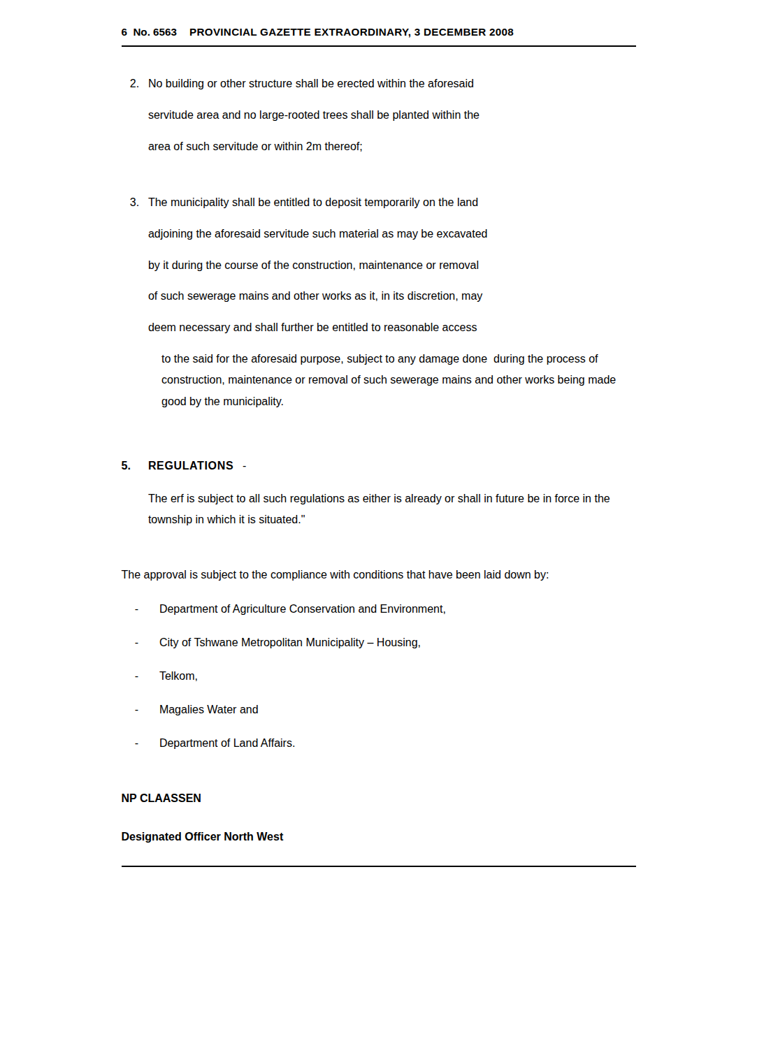6 No. 6563 PROVINCIAL GAZETTE EXTRAORDINARY, 3 DECEMBER 2008
2.
No building or other structure shall be erected within the aforesaid
servitude area and no large-rooted trees shall be planted within the
area of such servitude or within 2m thereof;
3.
The municipality shall be entitled to deposit temporarily on the land
adjoining the aforesaid servitude such material as may be excavated
by it during the course of the construction, maintenance or removal
of such sewerage mains and other works as it, in its discretion, may
deem necessary and shall further be entitled to reasonable access
to the said for the aforesaid purpose, subject to any damage done during the process of construction, maintenance or removal of such sewerage mains and other works being made good by the municipality.
5.
REGULATIONS
-
The erf is subject to all such regulations as either is already or shall in future be in force in the township in which it is situated."
The approval is subject to the compliance with conditions that have been laid down by:
Department of Agriculture Conservation and Environment,
City of Tshwane Metropolitan Municipality – Housing,
Telkom,
Magalies Water and
Department of Land Affairs.
NP CLAASSEN
Designated Officer North West